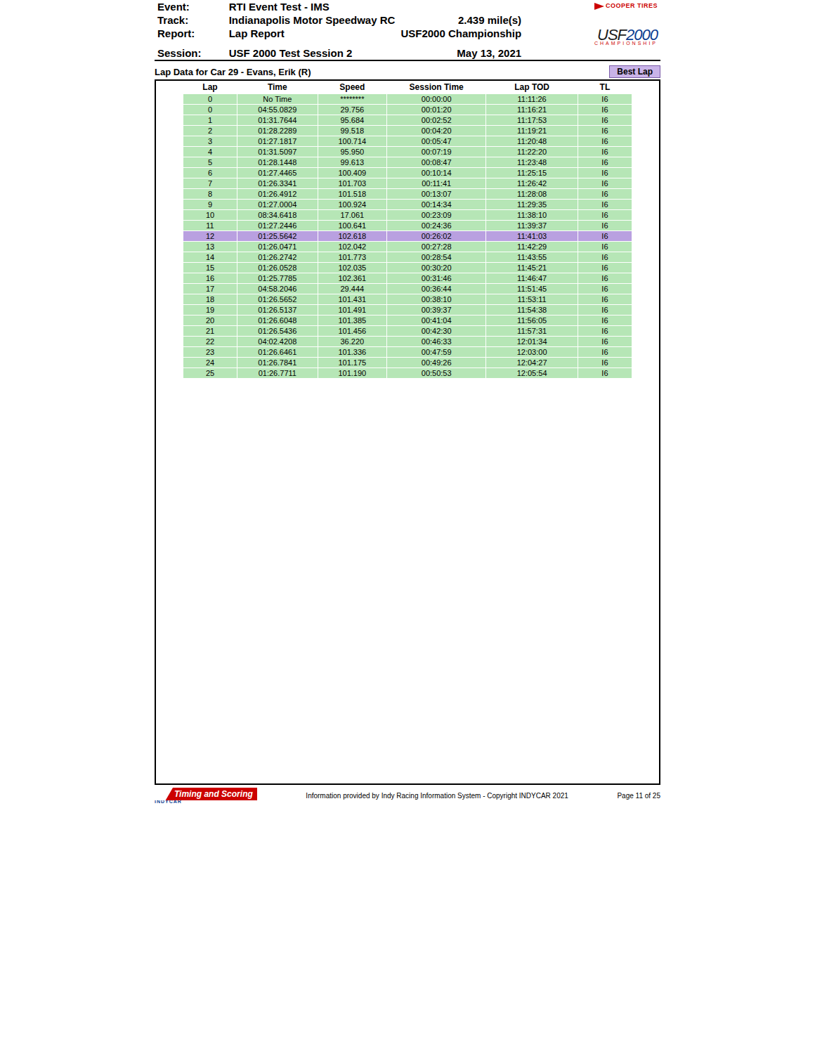| Event: | RTI Event Test - IMS | | COOPER TIRES |
| Track: | Indianapolis Motor Speedway RC | 2.439 mile(s) |
| Report: | Lap Report | USF2000 Championship | USF 2000 CHAMPIONSHIP |
| Session: | USF 2000 Test Session 2 | May 13, 2021 | |
Lap Data for Car 29 - Evans, Erik (R)
Best Lap
| Lap | Time | Speed | Session Time | Lap TOD | TL |
| --- | --- | --- | --- | --- | --- |
| 0 | No Time | ******** | 00:00:00 | 11:11:26 | I6 |
| 0 | 04:55.0829 | 29.756 | 00:01:20 | 11:16:21 | I6 |
| 1 | 01:31.7644 | 95.684 | 00:02:52 | 11:17:53 | I6 |
| 2 | 01:28.2289 | 99.518 | 00:04:20 | 11:19:21 | I6 |
| 3 | 01:27.1817 | 100.714 | 00:05:47 | 11:20:48 | I6 |
| 4 | 01:31.5097 | 95.950 | 00:07:19 | 11:22:20 | I6 |
| 5 | 01:28.1448 | 99.613 | 00:08:47 | 11:23:48 | I6 |
| 6 | 01:27.4465 | 100.409 | 00:10:14 | 11:25:15 | I6 |
| 7 | 01:26.3341 | 101.703 | 00:11:41 | 11:26:42 | I6 |
| 8 | 01:26.4912 | 101.518 | 00:13:07 | 11:28:08 | I6 |
| 9 | 01:27.0004 | 100.924 | 00:14:34 | 11:29:35 | I6 |
| 10 | 08:34.6418 | 17.061 | 00:23:09 | 11:38:10 | I6 |
| 11 | 01:27.2446 | 100.641 | 00:24:36 | 11:39:37 | I6 |
| 12 | 01:25.5642 | 102.618 | 00:26:02 | 11:41:03 | I6 |
| 13 | 01:26.0471 | 102.042 | 00:27:28 | 11:42:29 | I6 |
| 14 | 01:26.2742 | 101.773 | 00:28:54 | 11:43:55 | I6 |
| 15 | 01:26.0528 | 102.035 | 00:30:20 | 11:45:21 | I6 |
| 16 | 01:25.7785 | 102.361 | 00:31:46 | 11:46:47 | I6 |
| 17 | 04:58.2046 | 29.444 | 00:36:44 | 11:51:45 | I6 |
| 18 | 01:26.5652 | 101.431 | 00:38:10 | 11:53:11 | I6 |
| 19 | 01:26.5137 | 101.491 | 00:39:37 | 11:54:38 | I6 |
| 20 | 01:26.6048 | 101.385 | 00:41:04 | 11:56:05 | I6 |
| 21 | 01:26.5436 | 101.456 | 00:42:30 | 11:57:31 | I6 |
| 22 | 04:02.4208 | 36.220 | 00:46:33 | 12:01:34 | I6 |
| 23 | 01:26.6461 | 101.336 | 00:47:59 | 12:03:00 | I6 |
| 24 | 01:26.7841 | 101.175 | 00:49:26 | 12:04:27 | I6 |
| 25 | 01:26.7711 | 101.190 | 00:50:53 | 12:05:54 | I6 |
Timing and Scoring
INDYCAR
Information provided by Indy Racing Information System - Copyright INDYCAR 2021
Page 11 of 25